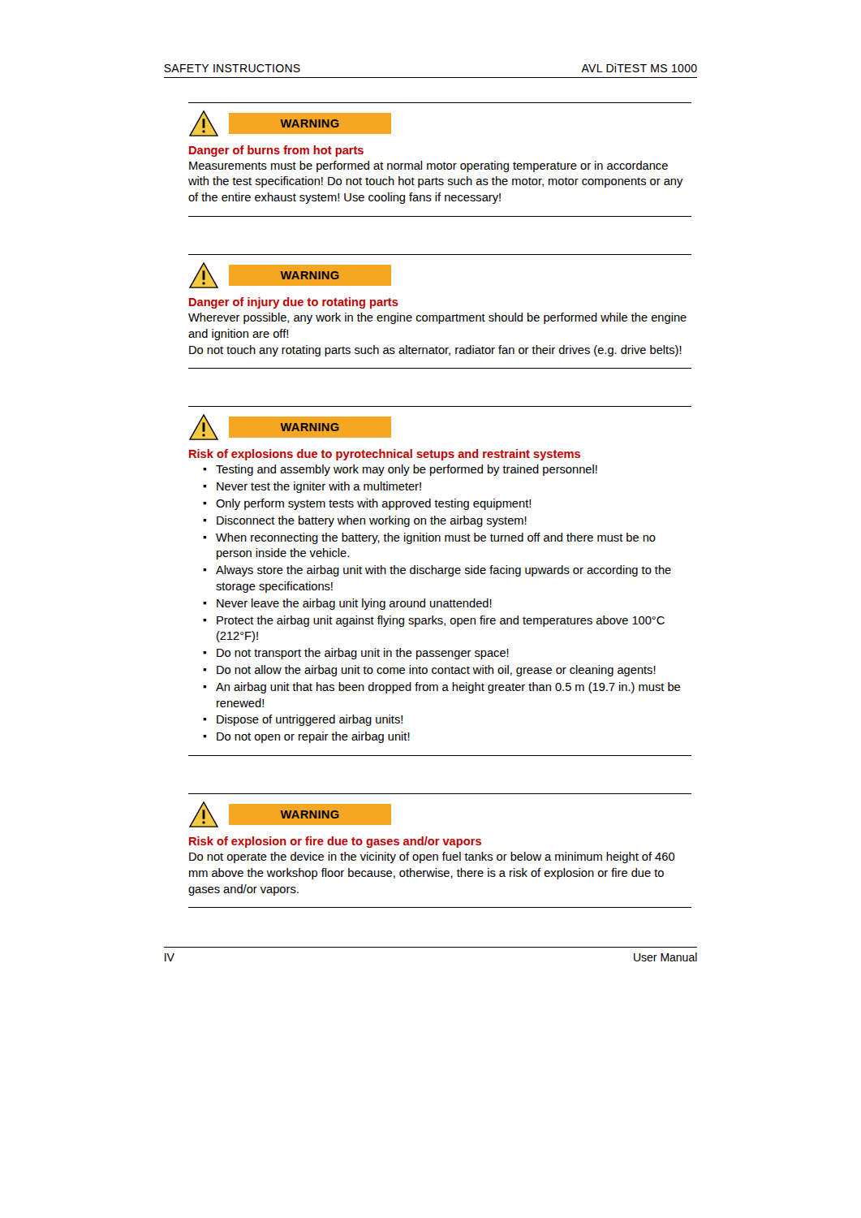SAFETY INSTRUCTIONS
AVL DiTEST MS 1000
WARNING
Danger of burns from hot parts
Measurements must be performed at normal motor operating temperature or in accordance with the test specification! Do not touch hot parts such as the motor, motor components or any of the entire exhaust system! Use cooling fans if necessary!
WARNING
Danger of injury due to rotating parts
Wherever possible, any work in the engine compartment should be performed while the engine and ignition are off!
Do not touch any rotating parts such as alternator, radiator fan or their drives (e.g. drive belts)!
WARNING
Risk of explosions due to pyrotechnical setups and restraint systems
Testing and assembly work may only be performed by trained personnel!
Never test the igniter with a multimeter!
Only perform system tests with approved testing equipment!
Disconnect the battery when working on the airbag system!
When reconnecting the battery, the ignition must be turned off and there must be no person inside the vehicle.
Always store the airbag unit with the discharge side facing upwards or according to the storage specifications!
Never leave the airbag unit lying around unattended!
Protect the airbag unit against flying sparks, open fire and temperatures above 100°C (212°F)!
Do not transport the airbag unit in the passenger space!
Do not allow the airbag unit to come into contact with oil, grease or cleaning agents!
An airbag unit that has been dropped from a height greater than 0.5 m (19.7 in.) must be renewed!
Dispose of untriggered airbag units!
Do not open or repair the airbag unit!
WARNING
Risk of explosion or fire due to gases and/or vapors
Do not operate the device in the vicinity of open fuel tanks or below a minimum height of 460 mm above the workshop floor because, otherwise, there is a risk of explosion or fire due to gases and/or vapors.
IV
User Manual